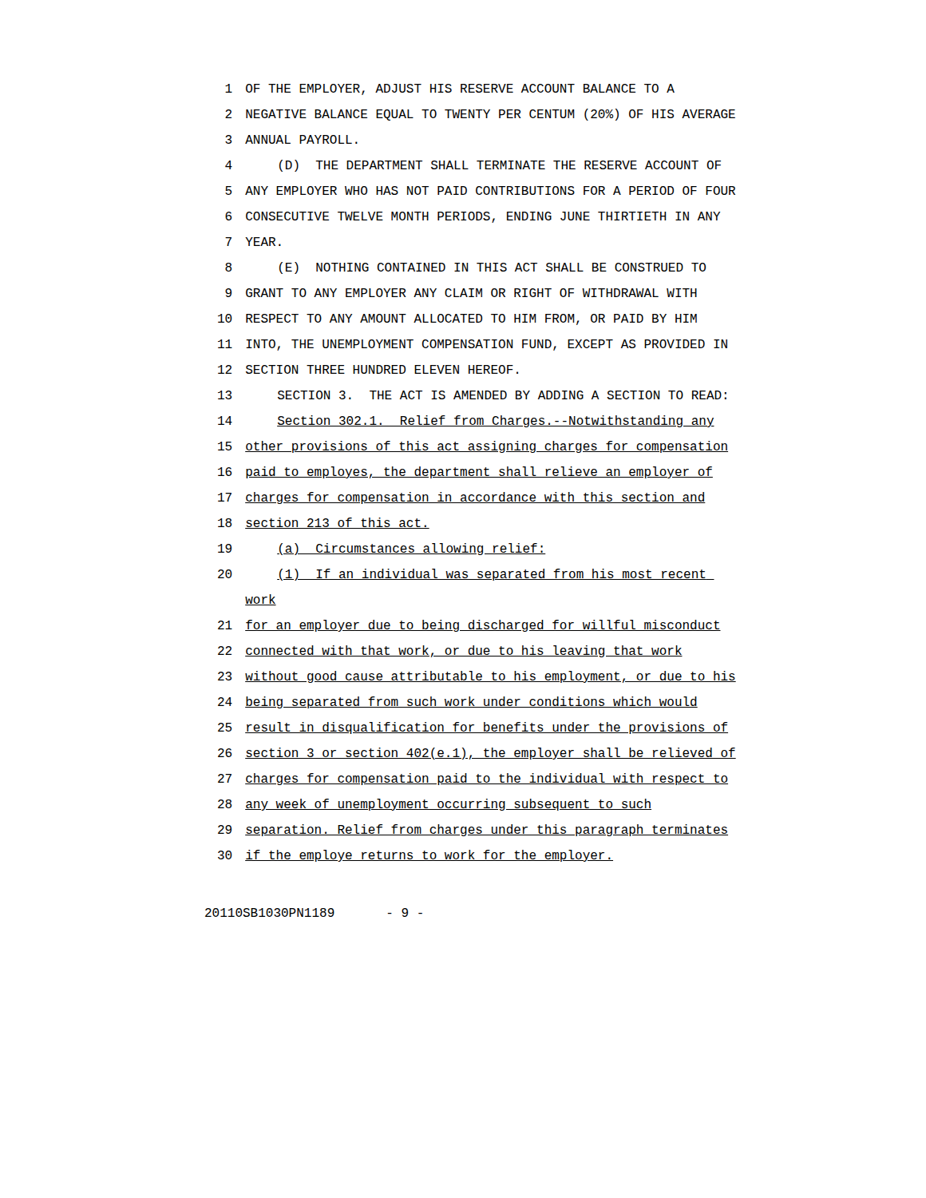OF THE EMPLOYER, ADJUST HIS RESERVE ACCOUNT BALANCE TO A
NEGATIVE BALANCE EQUAL TO TWENTY PER CENTUM (20%) OF HIS AVERAGE
ANNUAL PAYROLL.
(D) THE DEPARTMENT SHALL TERMINATE THE RESERVE ACCOUNT OF
ANY EMPLOYER WHO HAS NOT PAID CONTRIBUTIONS FOR A PERIOD OF FOUR
CONSECUTIVE TWELVE MONTH PERIODS, ENDING JUNE THIRTIETH IN ANY
YEAR.
(E) NOTHING CONTAINED IN THIS ACT SHALL BE CONSTRUED TO
GRANT TO ANY EMPLOYER ANY CLAIM OR RIGHT OF WITHDRAWAL WITH
RESPECT TO ANY AMOUNT ALLOCATED TO HIM FROM, OR PAID BY HIM
INTO, THE UNEMPLOYMENT COMPENSATION FUND, EXCEPT AS PROVIDED IN
SECTION THREE HUNDRED ELEVEN HEREOF.
SECTION 3. THE ACT IS AMENDED BY ADDING A SECTION TO READ:
Section 302.1. Relief from Charges.--Notwithstanding any
other provisions of this act assigning charges for compensation
paid to employes, the department shall relieve an employer of
charges for compensation in accordance with this section and
section 213 of this act.
(a) Circumstances allowing relief:
(1) If an individual was separated from his most recent work
for an employer due to being discharged for willful misconduct
connected with that work, or due to his leaving that work
without good cause attributable to his employment, or due to his
being separated from such work under conditions which would
result in disqualification for benefits under the provisions of
section 3 or section 402(e.1), the employer shall be relieved of
charges for compensation paid to the individual with respect to
any week of unemployment occurring subsequent to such
separation. Relief from charges under this paragraph terminates
if the employe returns to work for the employer.
20110SB1030PN1189 - 9 -